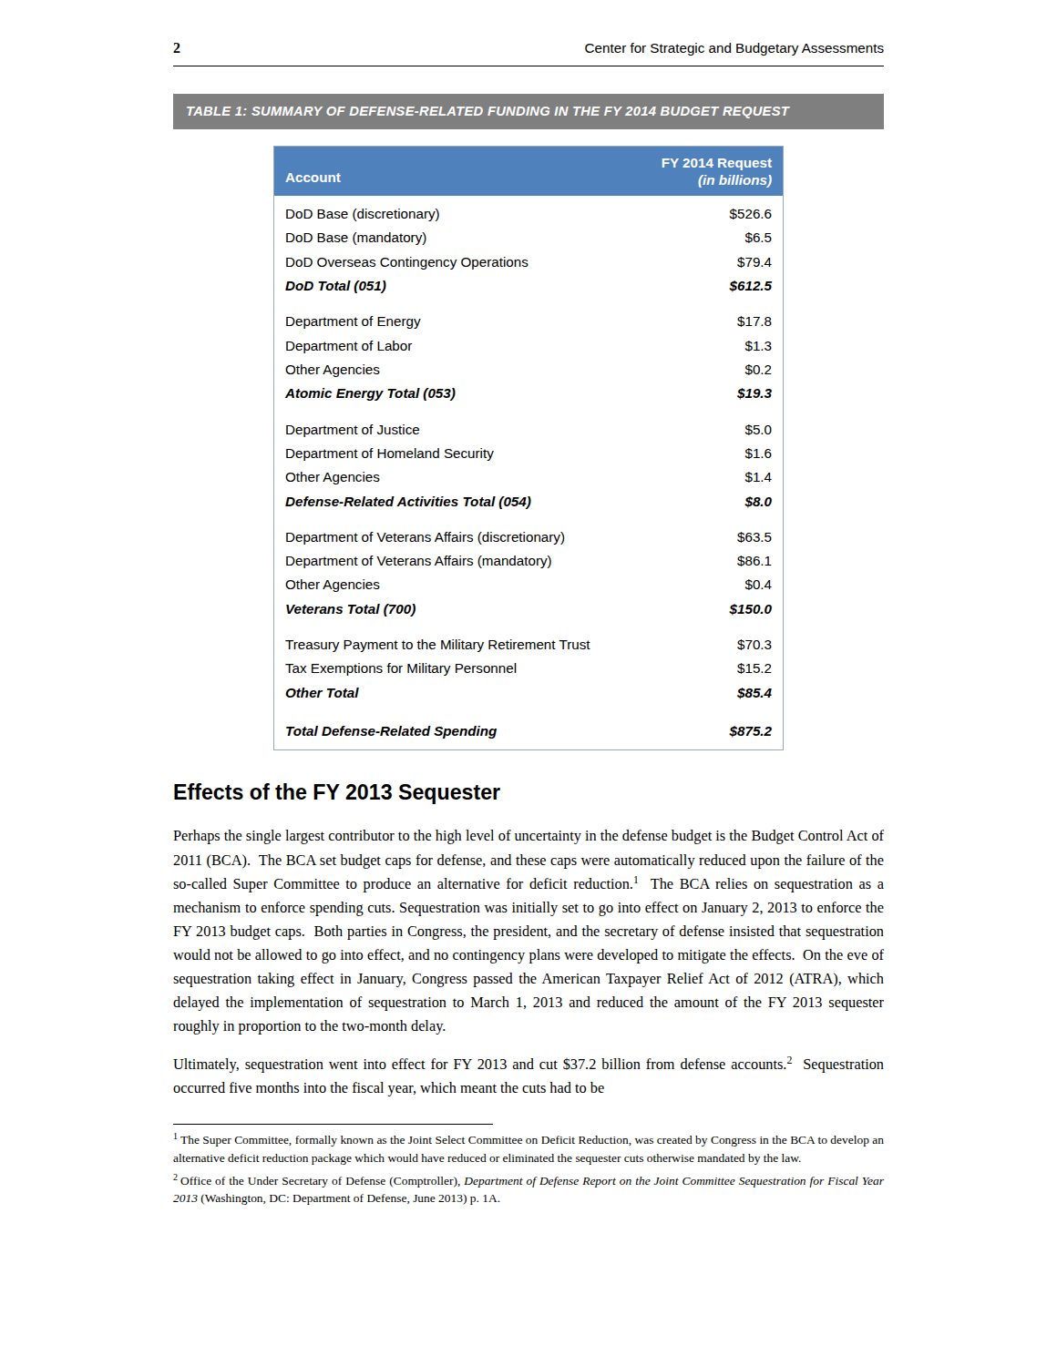2 Center for Strategic and Budgetary Assessments
TABLE 1: SUMMARY OF DEFENSE-RELATED FUNDING IN THE FY 2014 BUDGET REQUEST
| Account | FY 2014 Request (in billions) |
| --- | --- |
| DoD Base (discretionary) | $526.6 |
| DoD Base (mandatory) | $6.5 |
| DoD Overseas Contingency Operations | $79.4 |
| DoD Total (051) | $612.5 |
| Department of Energy | $17.8 |
| Department of Labor | $1.3 |
| Other Agencies | $0.2 |
| Atomic Energy Total (053) | $19.3 |
| Department of Justice | $5.0 |
| Department of Homeland Security | $1.6 |
| Other Agencies | $1.4 |
| Defense-Related Activities Total (054) | $8.0 |
| Department of Veterans Affairs (discretionary) | $63.5 |
| Department of Veterans Affairs (mandatory) | $86.1 |
| Other Agencies | $0.4 |
| Veterans Total (700) | $150.0 |
| Treasury Payment to the Military Retirement Trust | $70.3 |
| Tax Exemptions for Military Personnel | $15.2 |
| Other Total | $85.4 |
| Total Defense-Related Spending | $875.2 |
Effects of the FY 2013 Sequester
Perhaps the single largest contributor to the high level of uncertainty in the defense budget is the Budget Control Act of 2011 (BCA). The BCA set budget caps for defense, and these caps were automatically reduced upon the failure of the so-called Super Committee to produce an alternative for deficit reduction.1 The BCA relies on sequestration as a mechanism to enforce spending cuts. Sequestration was initially set to go into effect on January 2, 2013 to enforce the FY 2013 budget caps. Both parties in Congress, the president, and the secretary of defense insisted that sequestration would not be allowed to go into effect, and no contingency plans were developed to mitigate the effects. On the eve of sequestration taking effect in January, Congress passed the American Taxpayer Relief Act of 2012 (ATRA), which delayed the implementation of sequestration to March 1, 2013 and reduced the amount of the FY 2013 sequester roughly in proportion to the two-month delay.
Ultimately, sequestration went into effect for FY 2013 and cut $37.2 billion from defense accounts.2 Sequestration occurred five months into the fiscal year, which meant the cuts had to be
The Super Committee, formally known as the Joint Select Committee on Deficit Reduction, was created by Congress in the BCA to develop an alternative deficit reduction package which would have reduced or eliminated the sequester cuts otherwise mandated by the law.
Office of the Under Secretary of Defense (Comptroller), Department of Defense Report on the Joint Committee Sequestration for Fiscal Year 2013 (Washington, DC: Department of Defense, June 2013) p. 1A.